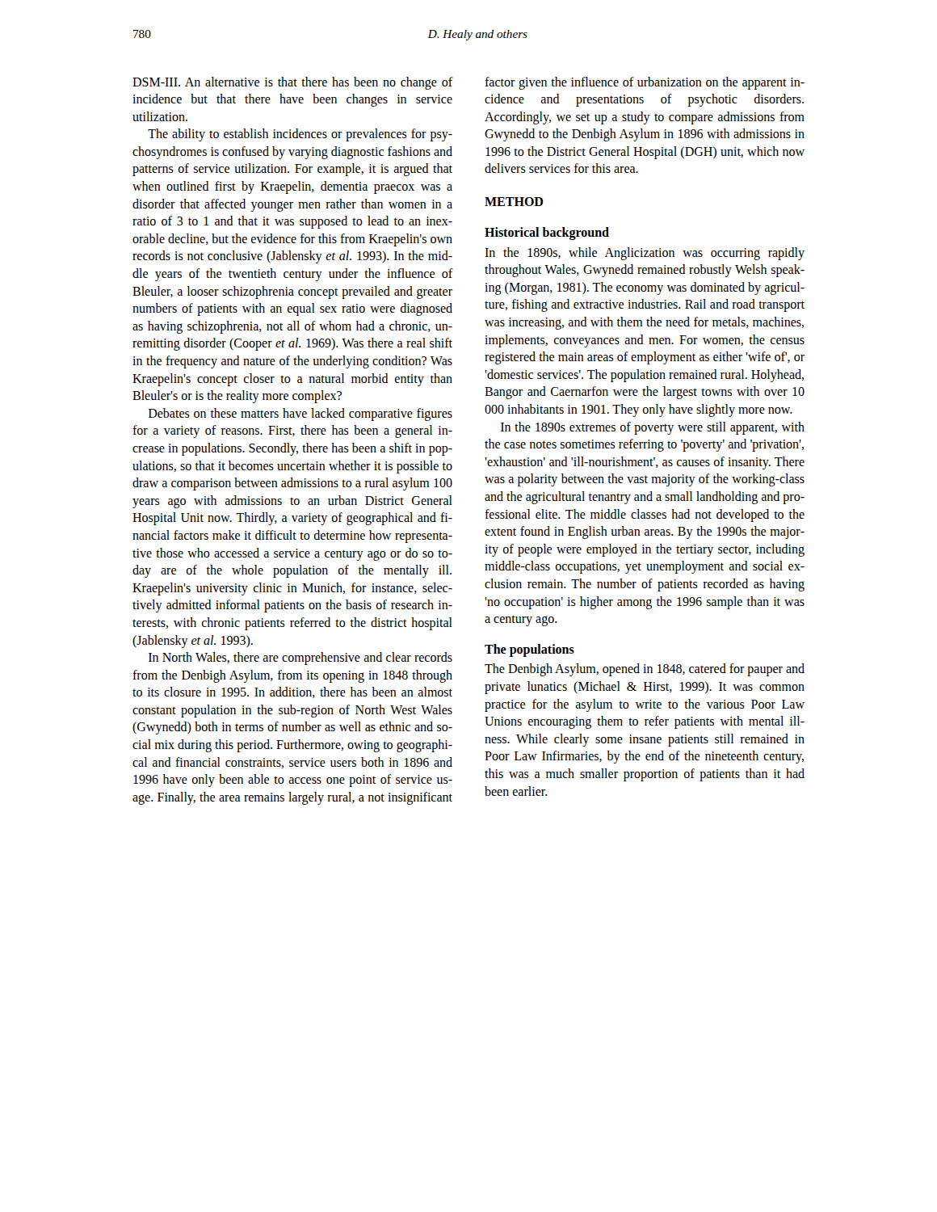780 D. Healy and others
DSM-III. An alternative is that there has been no change of incidence but that there have been changes in service utilization.
The ability to establish incidences or prevalences for psychosyndromes is confused by varying diagnostic fashions and patterns of service utilization. For example, it is argued that when outlined first by Kraepelin, dementia praecox was a disorder that affected younger men rather than women in a ratio of 3 to 1 and that it was supposed to lead to an inexorable decline, but the evidence for this from Kraepelin's own records is not conclusive (Jablensky et al. 1993). In the middle years of the twentieth century under the influence of Bleuler, a looser schizophrenia concept prevailed and greater numbers of patients with an equal sex ratio were diagnosed as having schizophrenia, not all of whom had a chronic, unremitting disorder (Cooper et al. 1969). Was there a real shift in the frequency and nature of the underlying condition? Was Kraepelin's concept closer to a natural morbid entity than Bleuler's or is the reality more complex?
Debates on these matters have lacked comparative figures for a variety of reasons. First, there has been a general increase in populations. Secondly, there has been a shift in populations, so that it becomes uncertain whether it is possible to draw a comparison between admissions to a rural asylum 100 years ago with admissions to an urban District General Hospital Unit now. Thirdly, a variety of geographical and financial factors make it difficult to determine how representative those who accessed a service a century ago or do so today are of the whole population of the mentally ill. Kraepelin's university clinic in Munich, for instance, selectively admitted informal patients on the basis of research interests, with chronic patients referred to the district hospital (Jablensky et al. 1993).
In North Wales, there are comprehensive and clear records from the Denbigh Asylum, from its opening in 1848 through to its closure in 1995. In addition, there has been an almost constant population in the sub-region of North West Wales (Gwynedd) both in terms of number as well as ethnic and social mix during this period. Furthermore, owing to geographical and financial constraints, service users both in 1896 and 1996 have only been able to access one point of service usage. Finally, the area remains largely rural, a not insignificant factor given the influence of urbanization on the apparent incidence and presentations of psychotic disorders. Accordingly, we set up a study to compare admissions from Gwynedd to the Denbigh Asylum in 1896 with admissions in 1996 to the District General Hospital (DGH) unit, which now delivers services for this area.
Method
Historical background
In the 1890s, while Anglicization was occurring rapidly throughout Wales, Gwynedd remained robustly Welsh speaking (Morgan, 1981). The economy was dominated by agriculture, fishing and extractive industries. Rail and road transport was increasing, and with them the need for metals, machines, implements, conveyances and men. For women, the census registered the main areas of employment as either 'wife of', or 'domestic services'. The population remained rural. Holyhead, Bangor and Caernarfon were the largest towns with over 10 000 inhabitants in 1901. They only have slightly more now.
In the 1890s extremes of poverty were still apparent, with the case notes sometimes referring to 'poverty' and 'privation', 'exhaustion' and 'ill-nourishment', as causes of insanity. There was a polarity between the vast majority of the working-class and the agricultural tenantry and a small landholding and professional elite. The middle classes had not developed to the extent found in English urban areas. By the 1990s the majority of people were employed in the tertiary sector, including middle-class occupations, yet unemployment and social exclusion remain. The number of patients recorded as having 'no occupation' is higher among the 1996 sample than it was a century ago.
The populations
The Denbigh Asylum, opened in 1848, catered for pauper and private lunatics (Michael & Hirst, 1999). It was common practice for the asylum to write to the various Poor Law Unions encouraging them to refer patients with mental illness. While clearly some insane patients still remained in Poor Law Infirmaries, by the end of the nineteenth century, this was a much smaller proportion of patients than it had been earlier.